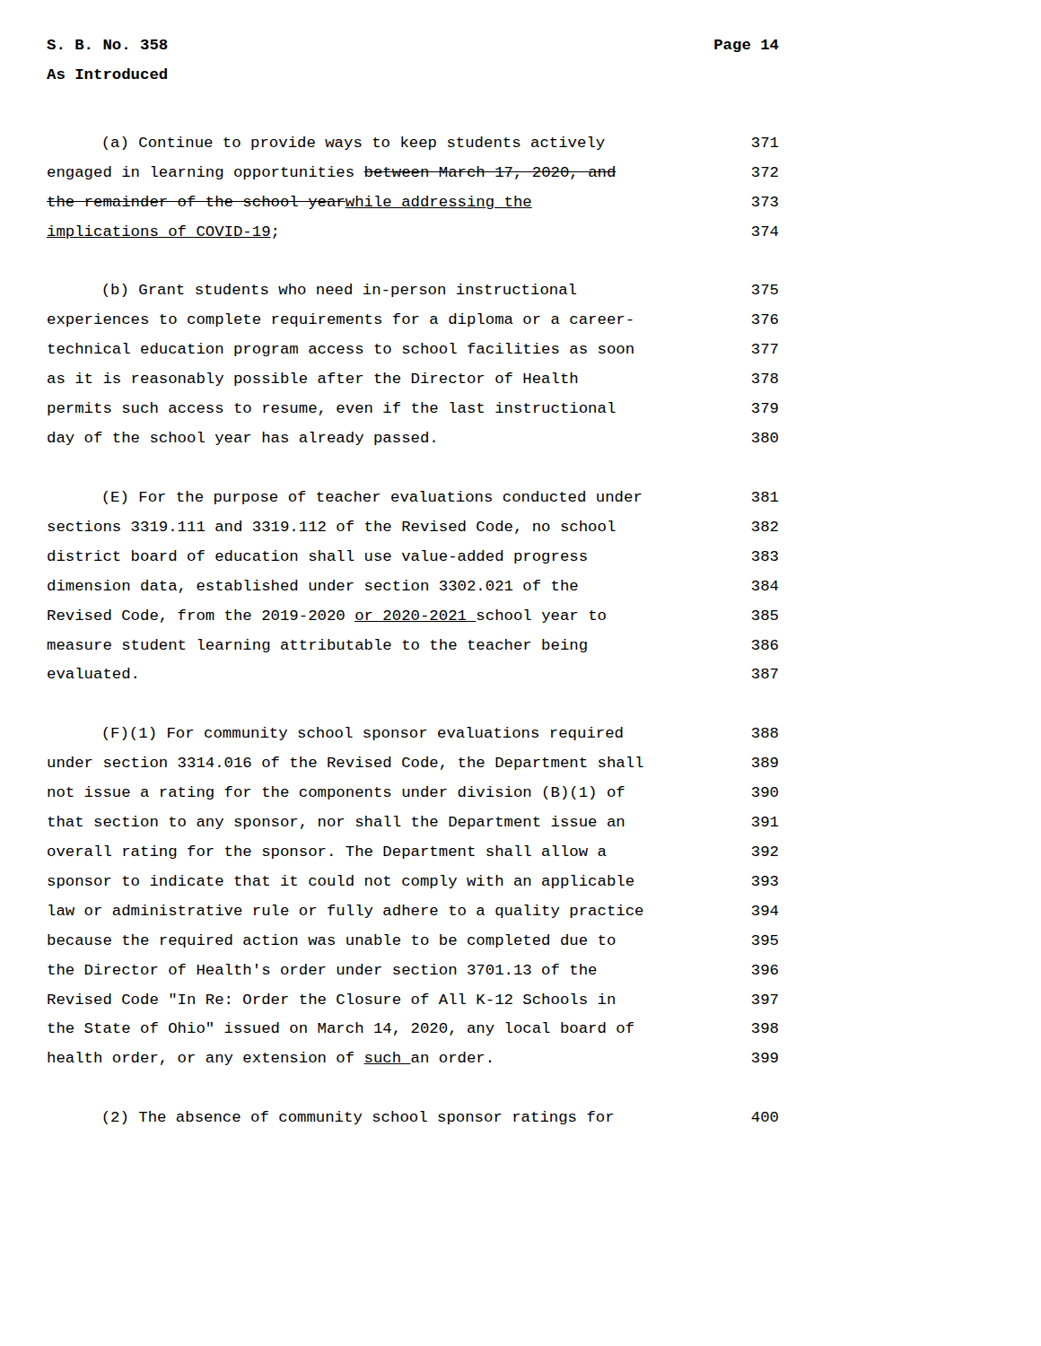S. B. No. 358 As Introduced
Page 14
(a) Continue to provide ways to keep students actively 371
engaged in learning opportunities between March 17, 2020, and 372
the remainder of the school yearwhile addressing the 373
implications of COVID-19; 374
(b) Grant students who need in-person instructional 375
experiences to complete requirements for a diploma or a career-376
technical education program access to school facilities as soon 377
as it is reasonably possible after the Director of Health 378
permits such access to resume, even if the last instructional 379
day of the school year has already passed. 380
(E) For the purpose of teacher evaluations conducted under 381
sections 3319.111 and 3319.112 of the Revised Code, no school 382
district board of education shall use value-added progress 383
dimension data, established under section 3302.021 of the 384
Revised Code, from the 2019-2020 or 2020-2021 school year to 385
measure student learning attributable to the teacher being 386
evaluated. 387
(F)(1) For community school sponsor evaluations required 388
under section 3314.016 of the Revised Code, the Department shall 389
not issue a rating for the components under division (B)(1) of 390
that section to any sponsor, nor shall the Department issue an 391
overall rating for the sponsor. The Department shall allow a 392
sponsor to indicate that it could not comply with an applicable 393
law or administrative rule or fully adhere to a quality practice 394
because the required action was unable to be completed due to 395
the Director of Health's order under section 3701.13 of the 396
Revised Code "In Re: Order the Closure of All K-12 Schools in 397
the State of Ohio" issued on March 14, 2020, any local board of 398
health order, or any extension of such an order. 399
(2) The absence of community school sponsor ratings for 400